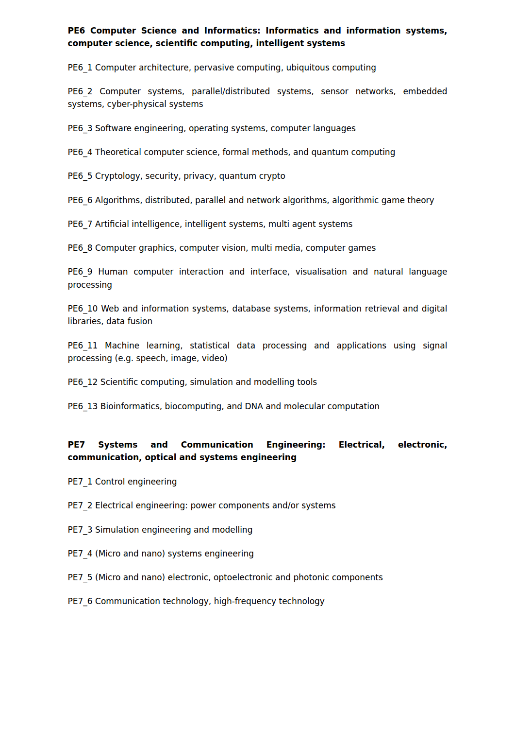PE6 Computer Science and Informatics: Informatics and information systems, computer science, scientific computing, intelligent systems
PE6_1 Computer architecture, pervasive computing, ubiquitous computing
PE6_2 Computer systems, parallel/distributed systems, sensor networks, embedded systems, cyber-physical systems
PE6_3 Software engineering, operating systems, computer languages
PE6_4 Theoretical computer science, formal methods, and quantum computing
PE6_5 Cryptology, security, privacy, quantum crypto
PE6_6 Algorithms, distributed, parallel and network algorithms, algorithmic game theory
PE6_7 Artificial intelligence, intelligent systems, multi agent systems
PE6_8 Computer graphics, computer vision, multi media, computer games
PE6_9 Human computer interaction and interface, visualisation and natural language processing
PE6_10 Web and information systems, database systems, information retrieval and digital libraries, data fusion
PE6_11 Machine learning, statistical data processing and applications using signal processing (e.g. speech, image, video)
PE6_12 Scientific computing, simulation and modelling tools
PE6_13 Bioinformatics, biocomputing, and DNA and molecular computation
PE7 Systems and Communication Engineering: Electrical, electronic, communication, optical and systems engineering
PE7_1 Control engineering
PE7_2 Electrical engineering: power components and/or systems
PE7_3 Simulation engineering and modelling
PE7_4 (Micro and nano) systems engineering
PE7_5 (Micro and nano) electronic, optoelectronic and photonic components
PE7_6 Communication technology, high-frequency technology